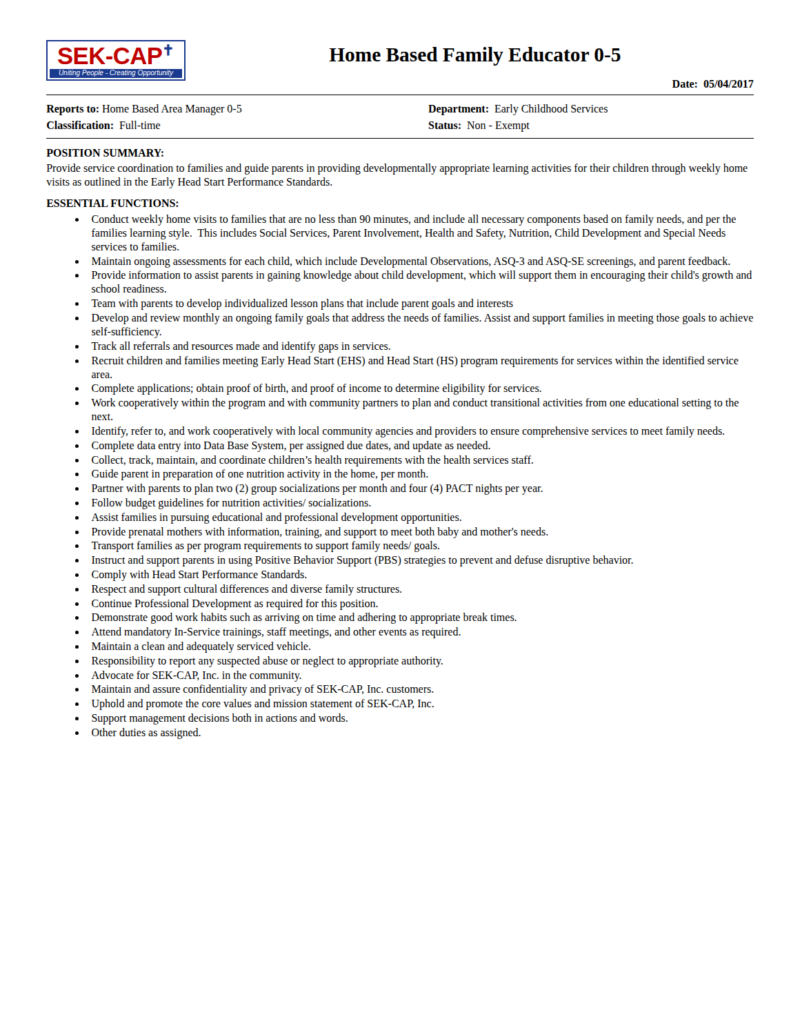SEK-CAP✝
Uniting People - Creating Opportunity
Home Based Family Educator 0-5
Date: 05/04/2017
| Reports to: Home Based Area Manager 0-5 | Department: Early Childhood Services |
| Classification: Full-time | Status: Non - Exempt |
Position Summary:
Provide service coordination to families and guide parents in providing developmentally appropriate learning activities for their children through weekly home visits as outlined in the Early Head Start Performance Standards.
Essential Functions:
Conduct weekly home visits to families that are no less than 90 minutes, and include all necessary components based on family needs, and per the families learning style. This includes Social Services, Parent Involvement, Health and Safety, Nutrition, Child Development and Special Needs services to families.
Maintain ongoing assessments for each child, which include Developmental Observations, ASQ-3 and ASQ-SE screenings, and parent feedback.
Provide information to assist parents in gaining knowledge about child development, which will support them in encouraging their child's growth and school readiness.
Team with parents to develop individualized lesson plans that include parent goals and interests
Develop and review monthly an ongoing family goals that address the needs of families. Assist and support families in meeting those goals to achieve self-sufficiency.
Track all referrals and resources made and identify gaps in services.
Recruit children and families meeting Early Head Start (EHS) and Head Start (HS) program requirements for services within the identified service area.
Complete applications; obtain proof of birth, and proof of income to determine eligibility for services.
Work cooperatively within the program and with community partners to plan and conduct transitional activities from one educational setting to the next.
Identify, refer to, and work cooperatively with local community agencies and providers to ensure comprehensive services to meet family needs.
Complete data entry into Data Base System, per assigned due dates, and update as needed.
Collect, track, maintain, and coordinate children’s health requirements with the health services staff.
Guide parent in preparation of one nutrition activity in the home, per month.
Partner with parents to plan two (2) group socializations per month and four (4) PACT nights per year.
Follow budget guidelines for nutrition activities/ socializations.
Assist families in pursuing educational and professional development opportunities.
Provide prenatal mothers with information, training, and support to meet both baby and mother's needs.
Transport families as per program requirements to support family needs/ goals.
Instruct and support parents in using Positive Behavior Support (PBS) strategies to prevent and defuse disruptive behavior.
Comply with Head Start Performance Standards.
Respect and support cultural differences and diverse family structures.
Continue Professional Development as required for this position.
Demonstrate good work habits such as arriving on time and adhering to appropriate break times.
Attend mandatory In-Service trainings, staff meetings, and other events as required.
Maintain a clean and adequately serviced vehicle.
Responsibility to report any suspected abuse or neglect to appropriate authority.
Advocate for SEK-CAP, Inc. in the community.
Maintain and assure confidentiality and privacy of SEK-CAP, Inc. customers.
Uphold and promote the core values and mission statement of SEK-CAP, Inc.
Support management decisions both in actions and words.
Other duties as assigned.